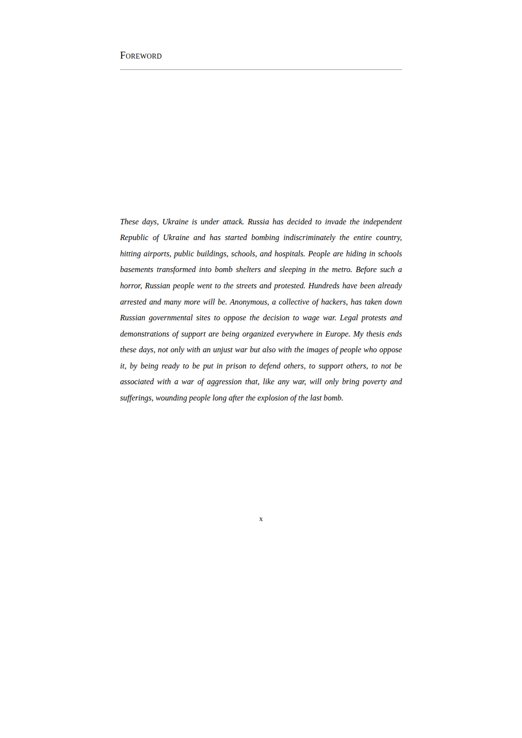Foreword
These days, Ukraine is under attack. Russia has decided to invade the independent Republic of Ukraine and has started bombing indiscriminately the entire country, hitting airports, public buildings, schools, and hospitals. People are hiding in schools basements transformed into bomb shelters and sleeping in the metro. Before such a horror, Russian people went to the streets and protested. Hundreds have been already arrested and many more will be. Anonymous, a collective of hackers, has taken down Russian governmental sites to oppose the decision to wage war. Legal protests and demonstrations of support are being organized everywhere in Europe. My thesis ends these days, not only with an unjust war but also with the images of people who oppose it, by being ready to be put in prison to defend others, to support others, to not be associated with a war of aggression that, like any war, will only bring poverty and sufferings, wounding people long after the explosion of the last bomb.
x